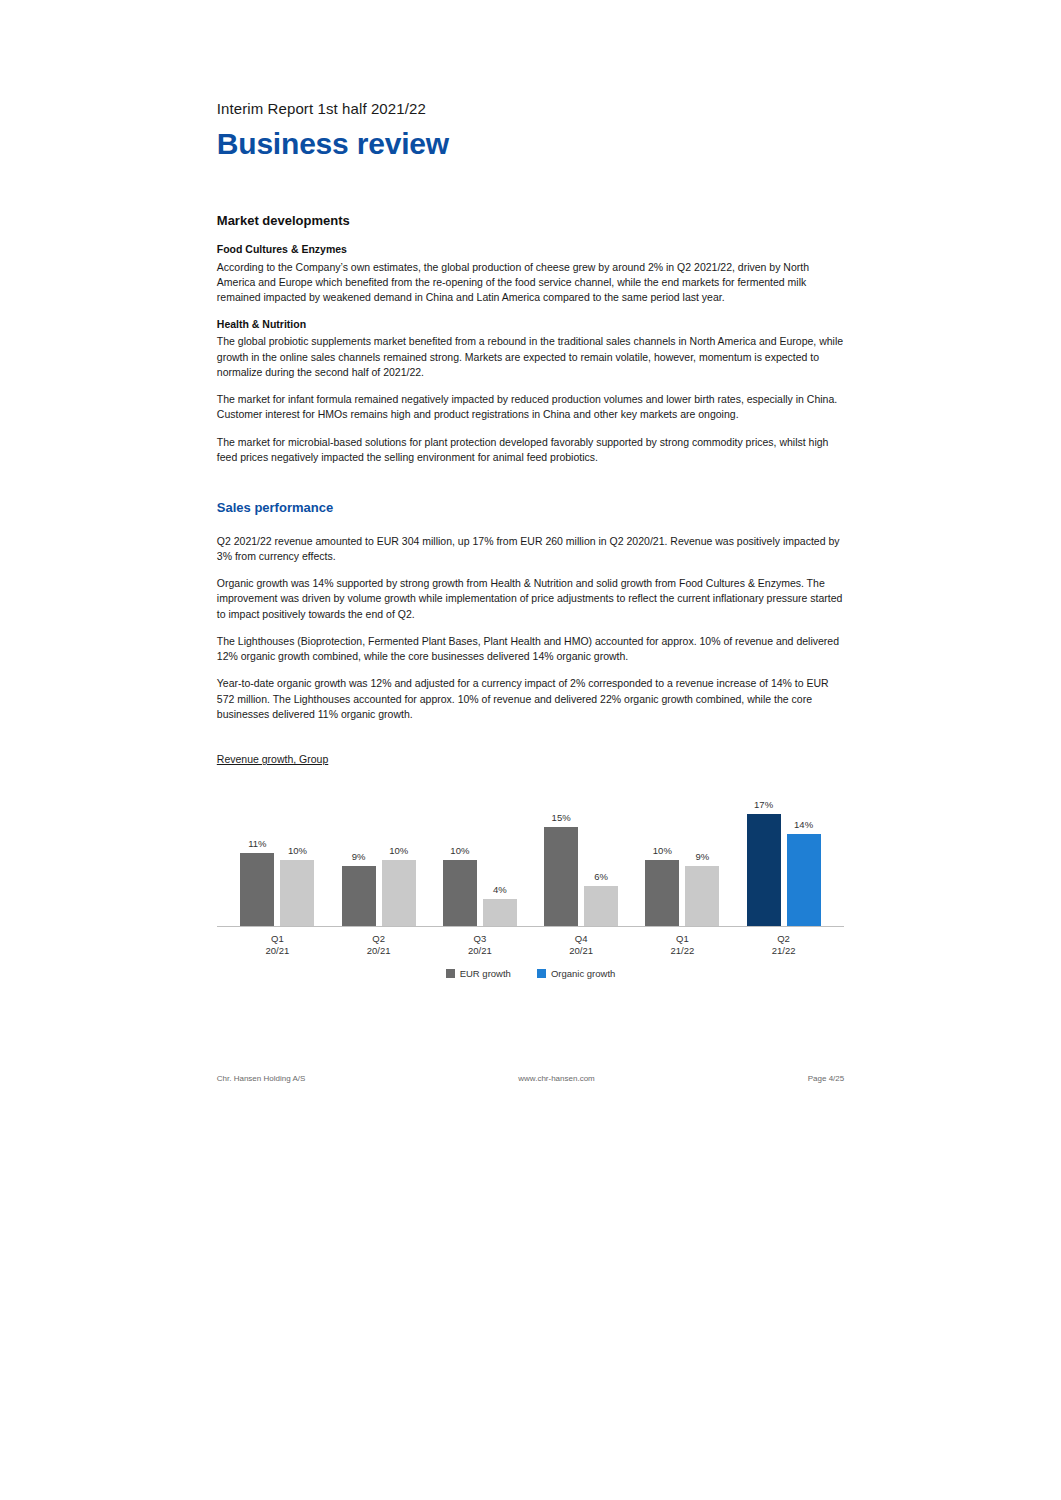Interim Report 1st half 2021/22
Business review
Market developments
Food Cultures & Enzymes
According to the Company’s own estimates, the global production of cheese grew by around 2% in Q2 2021/22, driven by North America and Europe which benefited from the re-opening of the food service channel, while the end markets for fermented milk remained impacted by weakened demand in China and Latin America compared to the same period last year.
Health & Nutrition
The global probiotic supplements market benefited from a rebound in the traditional sales channels in North America and Europe, while growth in the online sales channels remained strong. Markets are expected to remain volatile, however, momentum is expected to normalize during the second half of 2021/22.
The market for infant formula remained negatively impacted by reduced production volumes and lower birth rates, especially in China. Customer interest for HMOs remains high and product registrations in China and other key markets are ongoing.
The market for microbial-based solutions for plant protection developed favorably supported by strong commodity prices, whilst high feed prices negatively impacted the selling environment for animal feed probiotics.
Sales performance
Q2 2021/22 revenue amounted to EUR 304 million, up 17% from EUR 260 million in Q2 2020/21. Revenue was positively impacted by 3% from currency effects.
Organic growth was 14% supported by strong growth from Health & Nutrition and solid growth from Food Cultures & Enzymes. The improvement was driven by volume growth while implementation of price adjustments to reflect the current inflationary pressure started to impact positively towards the end of Q2.
The Lighthouses (Bioprotection, Fermented Plant Bases, Plant Health and HMO) accounted for approx. 10% of revenue and delivered 12% organic growth combined, while the core businesses delivered 14% organic growth.
Year-to-date organic growth was 12% and adjusted for a currency impact of 2% corresponded to a revenue increase of 14% to EUR 572 million. The Lighthouses accounted for approx. 10% of revenue and delivered 22% organic growth combined, while the core businesses delivered 11% organic growth.
Revenue growth, Group
11%
10%
9%
10%
10%
4%
15%
6%
10%
9%
17%
14%
Q1
20/21
Q2
20/21
Q3
20/21
Q4
20/21
Q1
21/22
Q2
21/22
EUR growth
Organic growth
Chr. Hansen Holding A/S
www.chr-hansen.com
Page 4/25